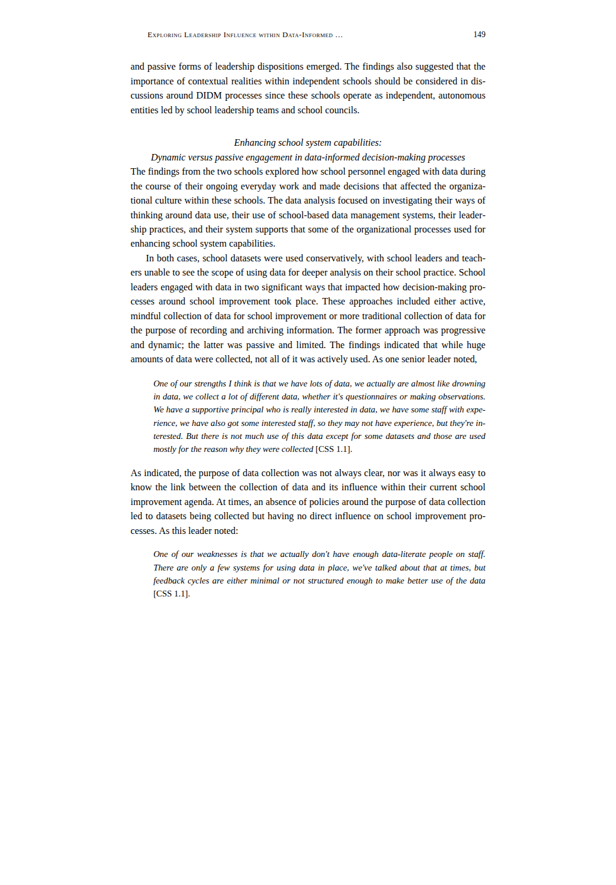Exploring Leadership Influence within Data-Informed … 149
and passive forms of leadership dispositions emerged. The findings also suggested that the importance of contextual realities within independent schools should be considered in discussions around DIDM processes since these schools operate as independent, autonomous entities led by school leadership teams and school councils.
Enhancing school system capabilities: Dynamic versus passive engagement in data-informed decision-making processes
The findings from the two schools explored how school personnel engaged with data during the course of their ongoing everyday work and made decisions that affected the organizational culture within these schools. The data analysis focused on investigating their ways of thinking around data use, their use of school-based data management systems, their leadership practices, and their system supports that some of the organizational processes used for enhancing school system capabilities.
In both cases, school datasets were used conservatively, with school leaders and teachers unable to see the scope of using data for deeper analysis on their school practice. School leaders engaged with data in two significant ways that impacted how decision-making processes around school improvement took place. These approaches included either active, mindful collection of data for school improvement or more traditional collection of data for the purpose of recording and archiving information. The former approach was progressive and dynamic; the latter was passive and limited. The findings indicated that while huge amounts of data were collected, not all of it was actively used. As one senior leader noted,
One of our strengths I think is that we have lots of data, we actually are almost like drowning in data, we collect a lot of different data, whether it's questionnaires or making observations. We have a supportive principal who is really interested in data, we have some staff with experience, we have also got some interested staff, so they may not have experience, but they're interested. But there is not much use of this data except for some datasets and those are used mostly for the reason why they were collected [CSS 1.1].
As indicated, the purpose of data collection was not always clear, nor was it always easy to know the link between the collection of data and its influence within their current school improvement agenda. At times, an absence of policies around the purpose of data collection led to datasets being collected but having no direct influence on school improvement processes. As this leader noted:
One of our weaknesses is that we actually don't have enough data-literate people on staff. There are only a few systems for using data in place, we've talked about that at times, but feedback cycles are either minimal or not structured enough to make better use of the data [CSS 1.1].